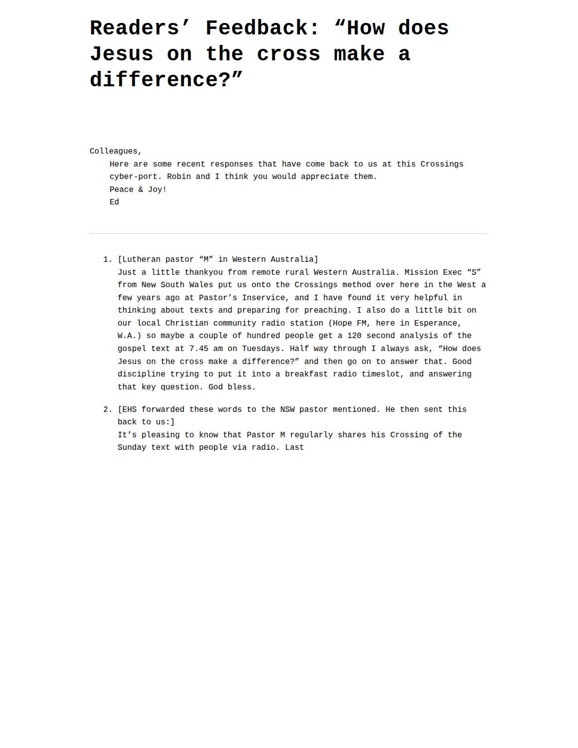Readers’ Feedback: “How does Jesus on the cross make a difference?”
Colleagues,
Here are some recent responses that have come back to us at this Crossings cyber-port. Robin and I think you would appreciate them.
Peace & Joy!
Ed
[Lutheran pastor “M” in Western Australia]
Just a little thankyou from remote rural Western Australia. Mission Exec “S” from New South Wales put us onto the Crossings method over here in the West a few years ago at Pastor’s Inservice, and I have found it very helpful in thinking about texts and preparing for preaching. I also do a little bit on our local Christian community radio station (Hope FM, here in Esperance, W.A.) so maybe a couple of hundred people get a 120 second analysis of the gospel text at 7.45 am on Tuesdays. Half way through I always ask, “How does Jesus on the cross make a difference?” and then go on to answer that. Good discipline trying to put it into a breakfast radio timeslot, and answering that key question. God bless.
[EHS forwarded these words to the NSW pastor mentioned. He then sent this back to us:]
It’s pleasing to know that Pastor M regularly shares his Crossing of the Sunday text with people via radio. Last